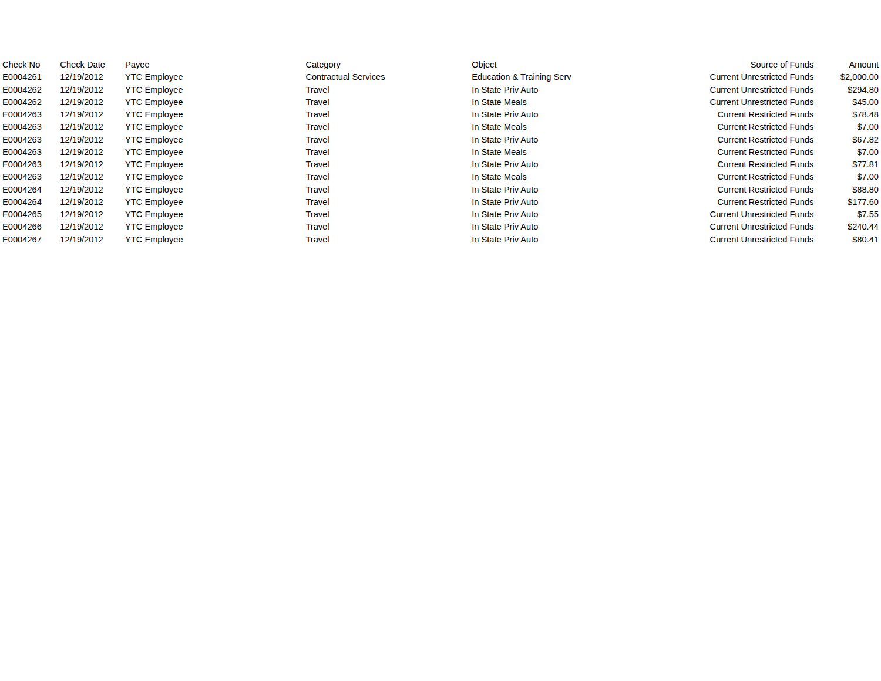| Check No | Check Date | Payee | Category | Object | Source of Funds | Amount |
| --- | --- | --- | --- | --- | --- | --- |
| E0004261 | 12/19/2012 | YTC Employee | Contractual Services | Education & Training Serv | Current Unrestricted Funds | $2,000.00 |
| E0004262 | 12/19/2012 | YTC Employee | Travel | In State Priv Auto | Current Unrestricted Funds | $294.80 |
| E0004262 | 12/19/2012 | YTC Employee | Travel | In State Meals | Current Unrestricted Funds | $45.00 |
| E0004263 | 12/19/2012 | YTC Employee | Travel | In State Priv Auto | Current Restricted Funds | $78.48 |
| E0004263 | 12/19/2012 | YTC Employee | Travel | In State Meals | Current Restricted Funds | $7.00 |
| E0004263 | 12/19/2012 | YTC Employee | Travel | In State Priv Auto | Current Restricted Funds | $67.82 |
| E0004263 | 12/19/2012 | YTC Employee | Travel | In State Meals | Current Restricted Funds | $7.00 |
| E0004263 | 12/19/2012 | YTC Employee | Travel | In State Priv Auto | Current Restricted Funds | $77.81 |
| E0004263 | 12/19/2012 | YTC Employee | Travel | In State Meals | Current Restricted Funds | $7.00 |
| E0004264 | 12/19/2012 | YTC Employee | Travel | In State Priv Auto | Current Restricted Funds | $88.80 |
| E0004264 | 12/19/2012 | YTC Employee | Travel | In State Priv Auto | Current Restricted Funds | $177.60 |
| E0004265 | 12/19/2012 | YTC Employee | Travel | In State Priv Auto | Current Unrestricted Funds | $7.55 |
| E0004266 | 12/19/2012 | YTC Employee | Travel | In State Priv Auto | Current Unrestricted Funds | $240.44 |
| E0004267 | 12/19/2012 | YTC Employee | Travel | In State Priv Auto | Current Unrestricted Funds | $80.41 |